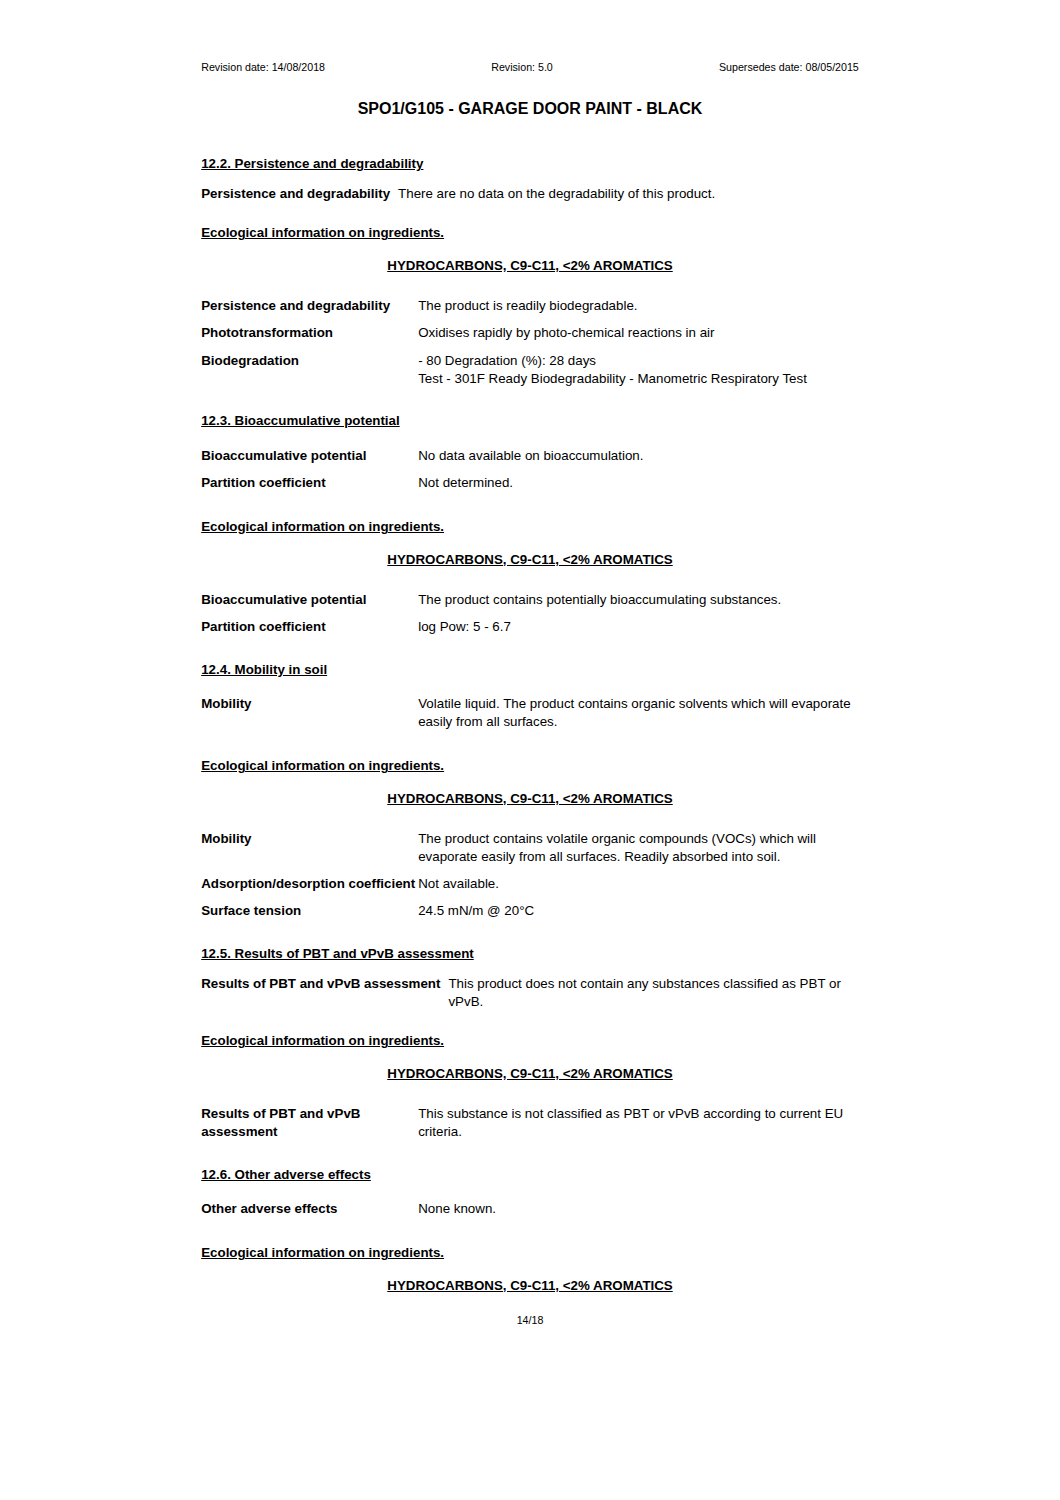Revision date: 14/08/2018 Revision: 5.0 Supersedes date: 08/05/2015
SPO1/G105 - GARAGE DOOR PAINT - BLACK
12.2. Persistence and degradability
Persistence and degradability There are no data on the degradability of this product.
Ecological information on ingredients.
HYDROCARBONS, C9-C11, <2% AROMATICS
| Persistence and degradability | The product is readily biodegradable. |
| Phototransformation | Oxidises rapidly by photo-chemical reactions in air |
| Biodegradation | - 80 Degradation (%): 28 days Test - 301F Ready Biodegradability - Manometric Respiratory Test |
12.3. Bioaccumulative potential
| Bioaccumulative potential | No data available on bioaccumulation. |
| Partition coefficient | Not determined. |
Ecological information on ingredients.
HYDROCARBONS, C9-C11, <2% AROMATICS
| Bioaccumulative potential | The product contains potentially bioaccumulating substances. |
| Partition coefficient | log Pow: 5 - 6.7 |
12.4. Mobility in soil
| Mobility | Volatile liquid. The product contains organic solvents which will evaporate easily from all surfaces. |
Ecological information on ingredients.
HYDROCARBONS, C9-C11, <2% AROMATICS
| Mobility | The product contains volatile organic compounds (VOCs) which will evaporate easily from all surfaces. Readily absorbed into soil. |
| Adsorption/desorption coefficient | Not available. |
| Surface tension | 24.5 mN/m @ 20°C |
12.5. Results of PBT and vPvB assessment
Results of PBT and vPvB assessment This product does not contain any substances classified as PBT or vPvB.
Ecological information on ingredients.
HYDROCARBONS, C9-C11, <2% AROMATICS
| Results of PBT and vPvB assessment | This substance is not classified as PBT or vPvB according to current EU criteria. |
12.6. Other adverse effects
| Other adverse effects | None known. |
Ecological information on ingredients.
HYDROCARBONS, C9-C11, <2% AROMATICS
14/18